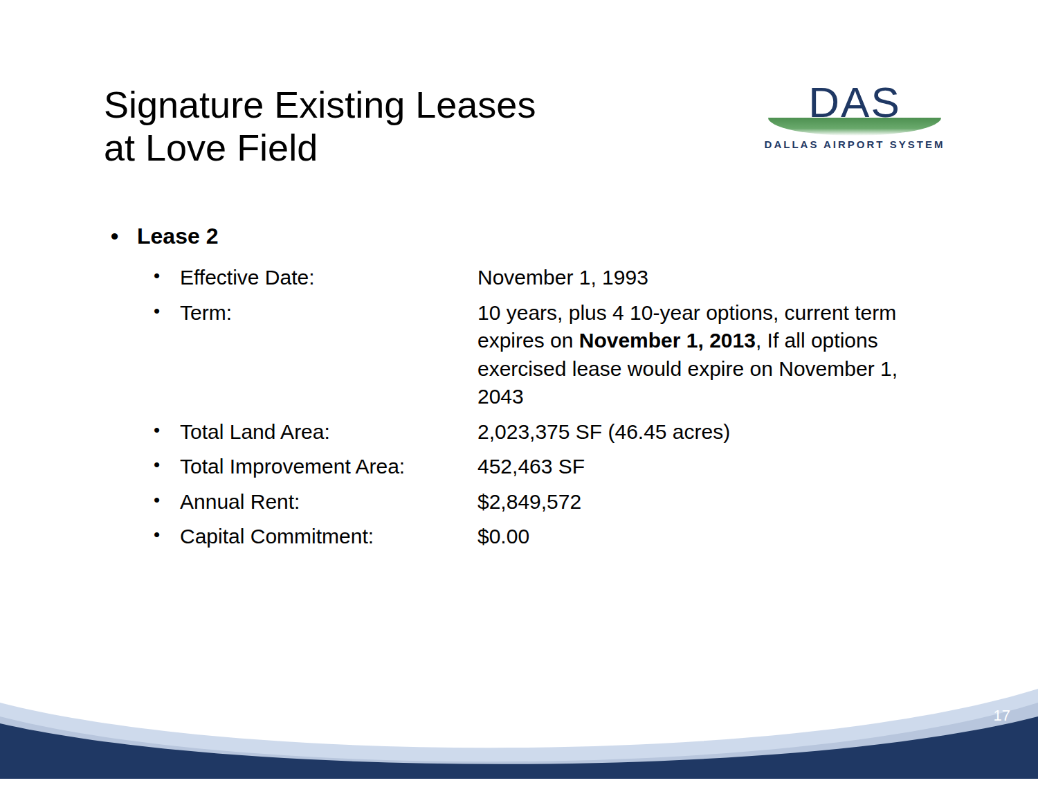Signature Existing Leases
at Love Field
DAS
DALLAS AIRPORT SYSTEM
Lease 2
Effective Date: November 1, 1993
Term: 10 years, plus 4 10-year options, current term expires on November 1, 2013, If all options exercised lease would expire on November 1, 2043
Total Land Area: 2,023,375 SF (46.45 acres)
Total Improvement Area: 452,463 SF
Annual Rent: $2,849,572
Capital Commitment: $0.00
17